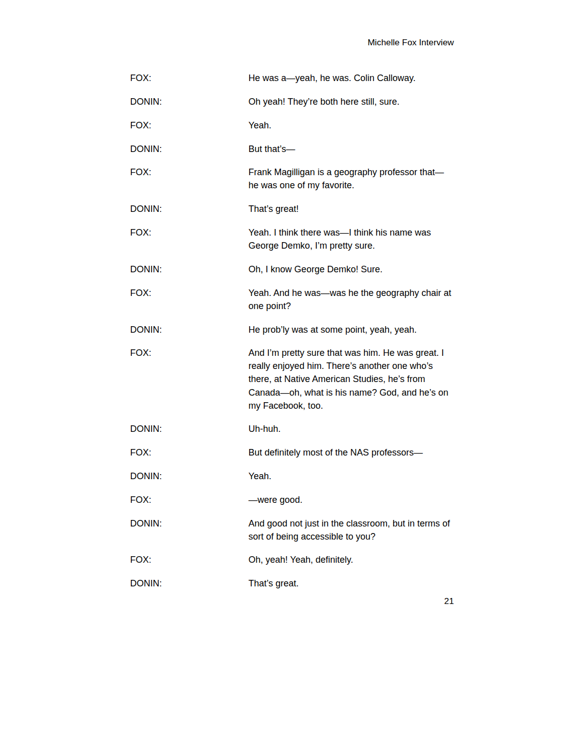Michelle Fox Interview
FOX:
He was a—yeah, he was. Colin Calloway.
DONIN:
Oh yeah! They’re both here still, sure.
FOX:
Yeah.
DONIN:
But that’s—
FOX:
Frank Magilligan is a geography professor that—he was one of my favorite.
DONIN:
That’s great!
FOX:
Yeah. I think there was—I think his name was George Demko, I’m pretty sure.
DONIN:
Oh, I know George Demko! Sure.
FOX:
Yeah. And he was—was he the geography chair at one point?
DONIN:
He prob’ly was at some point, yeah, yeah.
FOX:
And I’m pretty sure that was him. He was great. I really enjoyed him. There’s another one who’s there, at Native American Studies, he’s from Canada—oh, what is his name? God, and he’s on my Facebook, too.
DONIN:
Uh-huh.
FOX:
But definitely most of the NAS professors—
DONIN:
Yeah.
FOX:
—were good.
DONIN:
And good not just in the classroom, but in terms of sort of being accessible to you?
FOX:
Oh, yeah! Yeah, definitely.
DONIN:
That’s great.
21